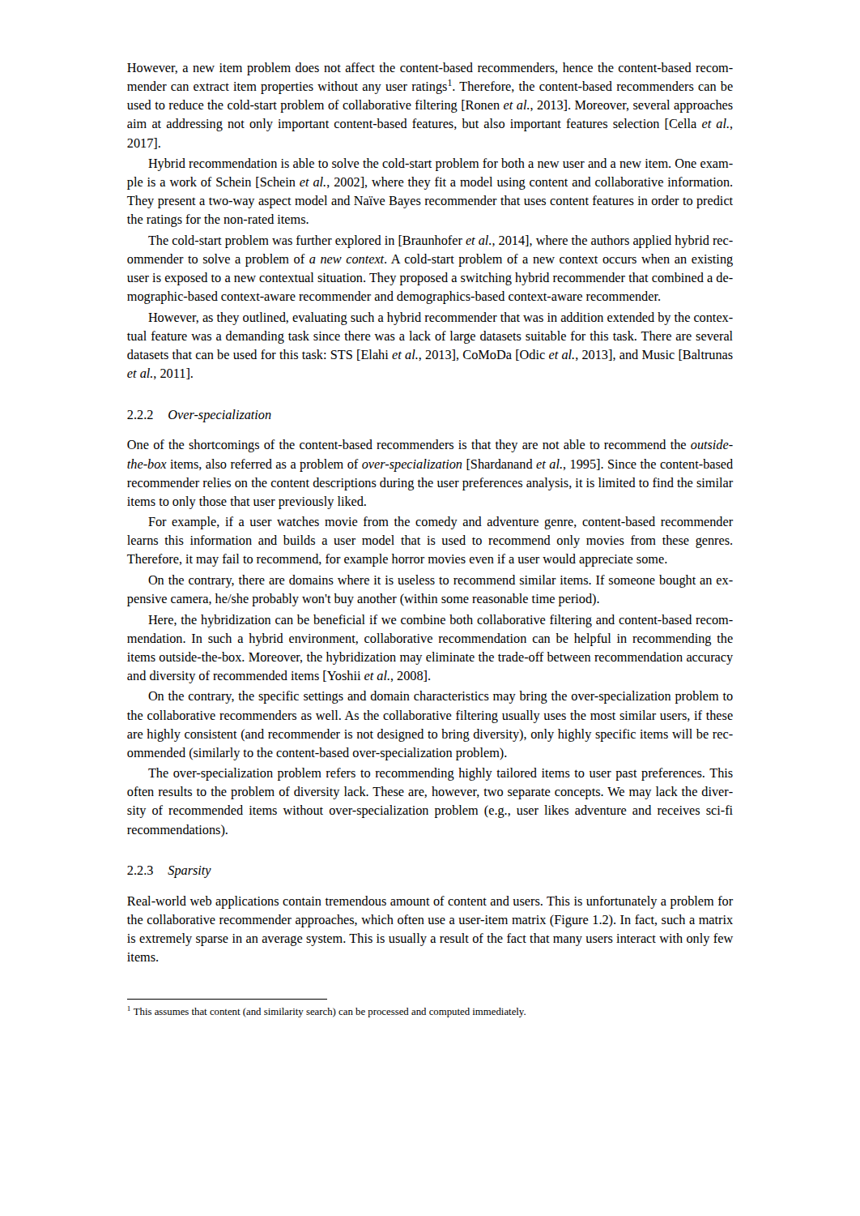However, a new item problem does not affect the content-based recommenders, hence the content-based recommender can extract item properties without any user ratings1. Therefore, the content-based recommenders can be used to reduce the cold-start problem of collaborative filtering [Ronen et al., 2013]. Moreover, several approaches aim at addressing not only important content-based features, but also important features selection [Cella et al., 2017].
Hybrid recommendation is able to solve the cold-start problem for both a new user and a new item. One example is a work of Schein [Schein et al., 2002], where they fit a model using content and collaborative information. They present a two-way aspect model and Naïve Bayes recommender that uses content features in order to predict the ratings for the non-rated items.
The cold-start problem was further explored in [Braunhofer et al., 2014], where the authors applied hybrid recommender to solve a problem of a new context. A cold-start problem of a new context occurs when an existing user is exposed to a new contextual situation. They proposed a switching hybrid recommender that combined a demographic-based context-aware recommender and demographics-based context-aware recommender.
However, as they outlined, evaluating such a hybrid recommender that was in addition extended by the contextual feature was a demanding task since there was a lack of large datasets suitable for this task. There are several datasets that can be used for this task: STS [Elahi et al., 2013], CoMoDa [Odic et al., 2013], and Music [Baltrunas et al., 2011].
2.2.2 Over-specialization
One of the shortcomings of the content-based recommenders is that they are not able to recommend the outside-the-box items, also referred as a problem of over-specialization [Shardanand et al., 1995]. Since the content-based recommender relies on the content descriptions during the user preferences analysis, it is limited to find the similar items to only those that user previously liked.
For example, if a user watches movie from the comedy and adventure genre, content-based recommender learns this information and builds a user model that is used to recommend only movies from these genres. Therefore, it may fail to recommend, for example horror movies even if a user would appreciate some.
On the contrary, there are domains where it is useless to recommend similar items. If someone bought an expensive camera, he/she probably won't buy another (within some reasonable time period).
Here, the hybridization can be beneficial if we combine both collaborative filtering and content-based recommendation. In such a hybrid environment, collaborative recommendation can be helpful in recommending the items outside-the-box. Moreover, the hybridization may eliminate the trade-off between recommendation accuracy and diversity of recommended items [Yoshii et al., 2008].
On the contrary, the specific settings and domain characteristics may bring the over-specialization problem to the collaborative recommenders as well. As the collaborative filtering usually uses the most similar users, if these are highly consistent (and recommender is not designed to bring diversity), only highly specific items will be recommended (similarly to the content-based over-specialization problem).
The over-specialization problem refers to recommending highly tailored items to user past preferences. This often results to the problem of diversity lack. These are, however, two separate concepts. We may lack the diversity of recommended items without over-specialization problem (e.g., user likes adventure and receives sci-fi recommendations).
2.2.3 Sparsity
Real-world web applications contain tremendous amount of content and users. This is unfortunately a problem for the collaborative recommender approaches, which often use a user-item matrix (Figure 1.2). In fact, such a matrix is extremely sparse in an average system. This is usually a result of the fact that many users interact with only few items.
1This assumes that content (and similarity search) can be processed and computed immediately.